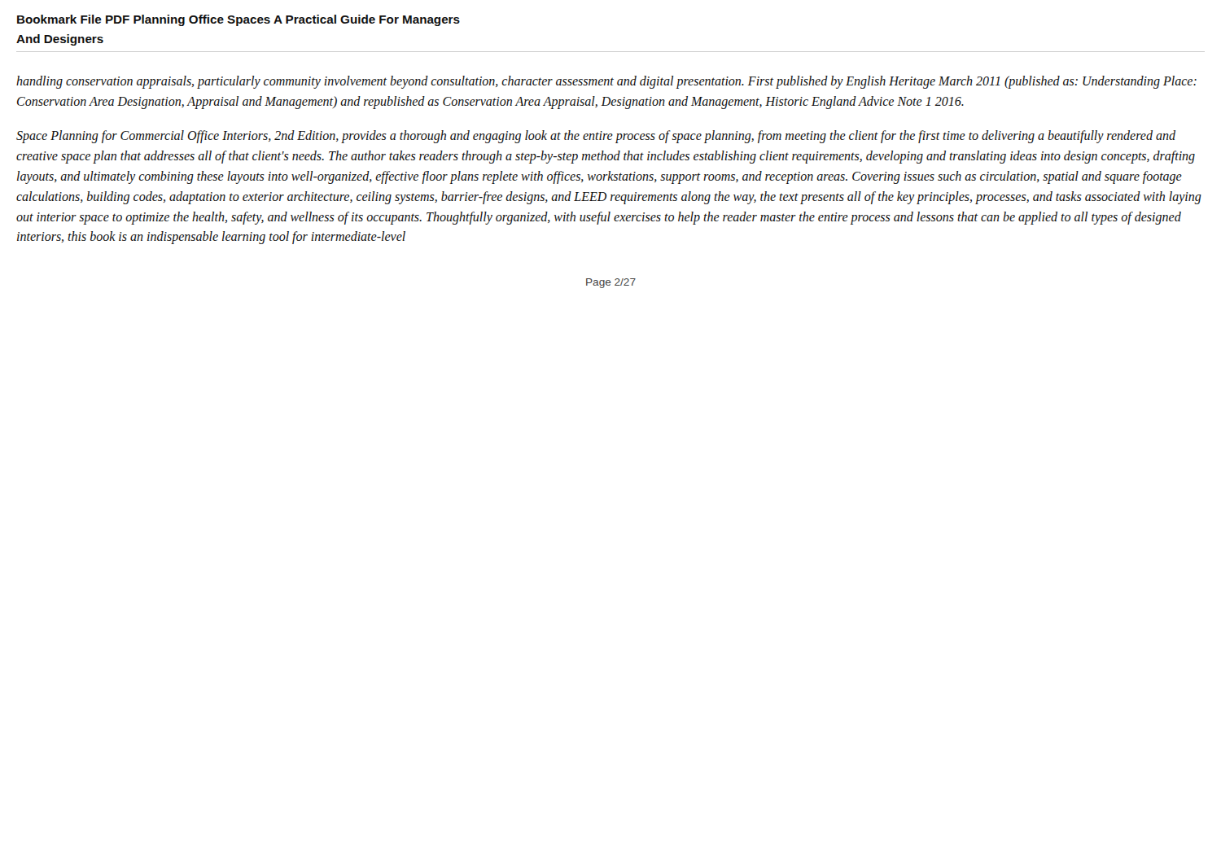Bookmark File PDF Planning Office Spaces A Practical Guide For Managers And Designers
handling conservation appraisals, particularly community involvement beyond consultation, character assessment and digital presentation. First published by English Heritage March 2011 (published as: Understanding Place: Conservation Area Designation, Appraisal and Management) and republished as Conservation Area Appraisal, Designation and Management, Historic England Advice Note 1 2016.
Space Planning for Commercial Office Interiors, 2nd Edition, provides a thorough and engaging look at the entire process of space planning, from meeting the client for the first time to delivering a beautifully rendered and creative space plan that addresses all of that client's needs. The author takes readers through a step-by-step method that includes establishing client requirements, developing and translating ideas into design concepts, drafting layouts, and ultimately combining these layouts into well-organized, effective floor plans replete with offices, workstations, support rooms, and reception areas. Covering issues such as circulation, spatial and square footage calculations, building codes, adaptation to exterior architecture, ceiling systems, barrier-free designs, and LEED requirements along the way, the text presents all of the key principles, processes, and tasks associated with laying out interior space to optimize the health, safety, and wellness of its occupants. Thoughtfully organized, with useful exercises to help the reader master the entire process and lessons that can be applied to all types of designed interiors, this book is an indispensable learning tool for intermediate-level
Page 2/27